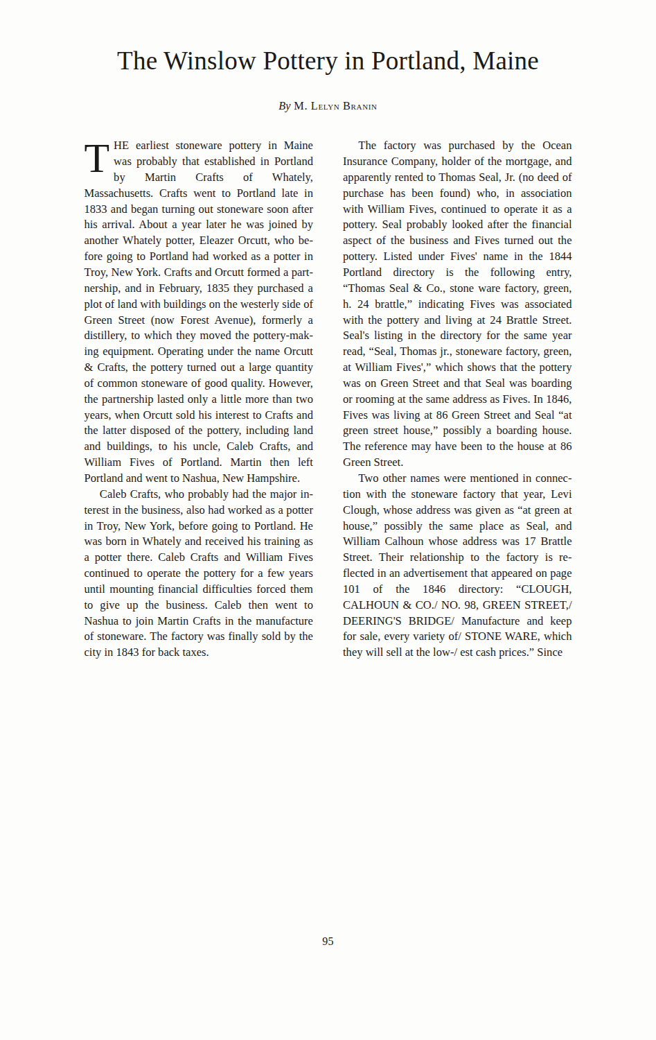The Winslow Pottery in Portland, Maine
By M. Lelyn Branin
THE earliest stoneware pottery in Maine was probably that established in Portland by Martin Crafts of Whately, Massachusetts. Crafts went to Portland late in 1833 and began turning out stoneware soon after his arrival. About a year later he was joined by another Whately potter, Eleazer Orcutt, who before going to Portland had worked as a potter in Troy, New York. Crafts and Orcutt formed a partnership, and in February, 1835 they purchased a plot of land with buildings on the westerly side of Green Street (now Forest Avenue), formerly a distillery, to which they moved the pottery-making equipment. Operating under the name Orcutt & Crafts, the pottery turned out a large quantity of common stoneware of good quality. However, the partnership lasted only a little more than two years, when Orcutt sold his interest to Crafts and the latter disposed of the pottery, including land and buildings, to his uncle, Caleb Crafts, and William Fives of Portland. Martin then left Portland and went to Nashua, New Hampshire.
Caleb Crafts, who probably had the major interest in the business, also had worked as a potter in Troy, New York, before going to Portland. He was born in Whately and received his training as a potter there. Caleb Crafts and William Fives continued to operate the pottery for a few years until mounting financial difficulties forced them to give up the business. Caleb then went to Nashua to join Martin Crafts in the manufacture of stoneware. The factory was finally sold by the city in 1843 for back taxes.
The factory was purchased by the Ocean Insurance Company, holder of the mortgage, and apparently rented to Thomas Seal, Jr. (no deed of purchase has been found) who, in association with William Fives, continued to operate it as a pottery. Seal probably looked after the financial aspect of the business and Fives turned out the pottery. Listed under Fives' name in the 1844 Portland directory is the following entry, “Thomas Seal & Co., stone ware factory, green, h. 24 brattle,” indicating Fives was associated with the pottery and living at 24 Brattle Street. Seal's listing in the directory for the same year read, “Seal, Thomas jr., stoneware factory, green, at William Fives',” which shows that the pottery was on Green Street and that Seal was boarding or rooming at the same address as Fives. In 1846, Fives was living at 86 Green Street and Seal “at green street house,” possibly a boarding house. The reference may have been to the house at 86 Green Street.
Two other names were mentioned in connection with the stoneware factory that year, Levi Clough, whose address was given as “at green at house,” possibly the same place as Seal, and William Calhoun whose address was 17 Brattle Street. Their relationship to the factory is reflected in an advertisement that appeared on page 101 of the 1846 directory: “CLOUGH, CALHOUN & CO./ NO. 98, GREEN STREET,/ DEERING'S BRIDGE/ Manufacture and keep for sale, every variety of/ STONE WARE, which they will sell at the low-/ est cash prices.” Since
95